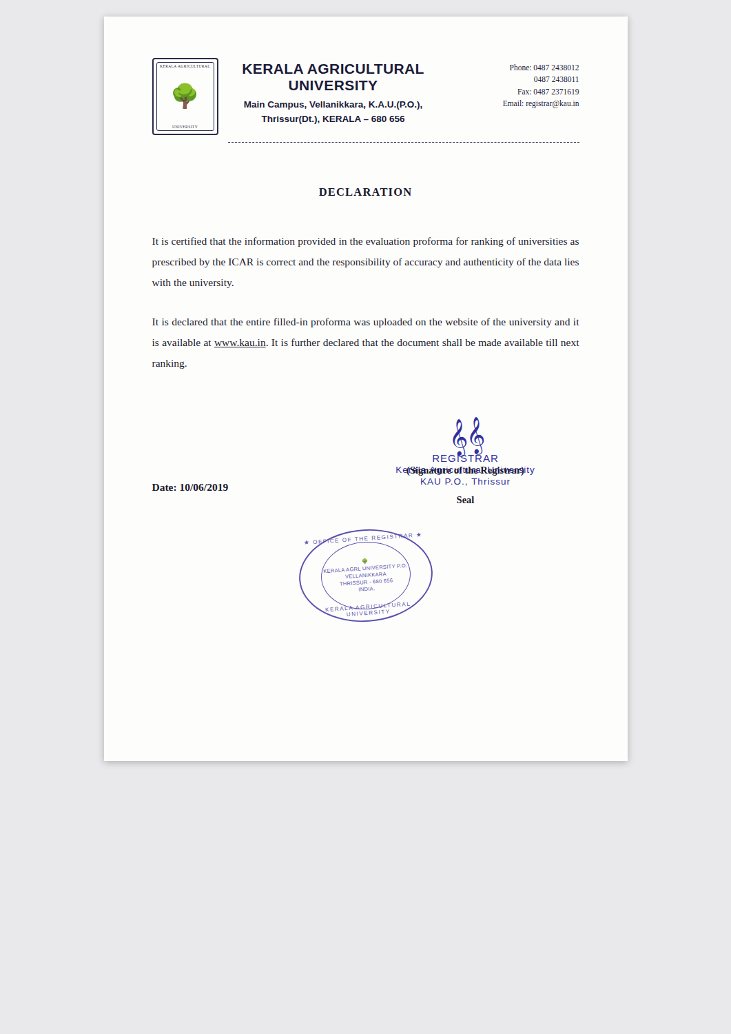KERALA AGRICULTURAL 🌳 UNIVERSITY
KERALA AGRICULTURAL UNIVERSITY
Main Campus, Vellanikkara, K.A.U.(P.O.),
Thrissur(Dt.), KERALA – 680 656
Phone: 0487 2438012
0487 2438011
Fax: 0487 2371619
Email: registrar@kau.in
DECLARATION
It is certified that the information provided in the evaluation proforma for ranking of universities as prescribed by the ICAR is correct and the responsibility of accuracy and authenticity of the data lies with the university.
It is declared that the entire filled-in proforma was uploaded on the website of the university and it is available at www.kau.in. It is further declared that the document shall be made available till next ranking.
Date: 10/06/2019
𝄞𝄞
REGISTRAR
Kerala Agricultural University
KAU P.O., Thrissur
(Signature of the Registrar)
Seal
★ OFFICE OF THE REGISTRAR ★
🌳
KERALA AGRL UNIVERSITY P.O.
VELLANIKKARA
THRISSUR - 680 656
INDIA.
KERALA AGRICULTURAL UNIVERSITY